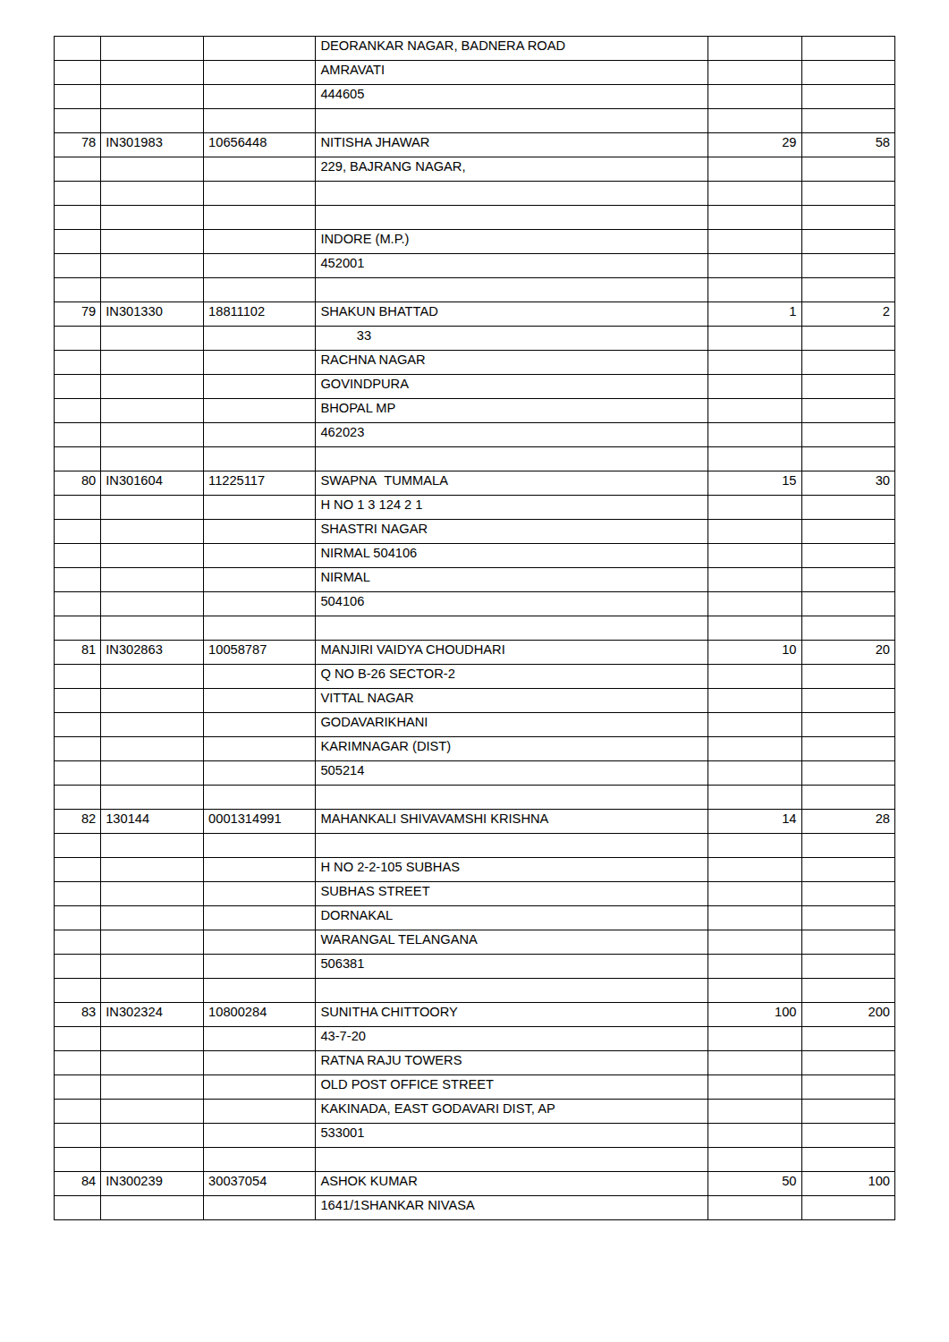| | | | DEORANKAR NAGAR, BADNERA ROAD | | |
| | | | AMRAVATI | | |
| | | | 444605 | | |
| 78 | IN301983 | 10656448 | NITISHA JHAWAR | 29 | 58 |
| | | | 229, BAJRANG NAGAR, | | |
| | | | INDORE (M.P.) | | |
| | | | 452001 | | |
| 79 | IN301330 | 18811102 | SHAKUN BHATTAD | 1 | 2 |
| | | | 33 | | |
| | | | RACHNA NAGAR | | |
| | | | GOVINDPURA | | |
| | | | BHOPAL MP | | |
| | | | 462023 | | |
| 80 | IN301604 | 11225117 | SWAPNA TUMMALA | 15 | 30 |
| | | | H NO 1 3 124 2 1 | | |
| | | | SHASTRI NAGAR | | |
| | | | NIRMAL 504106 | | |
| | | | NIRMAL | | |
| | | | 504106 | | |
| 81 | IN302863 | 10058787 | MANJIRI VAIDYA CHOUDHARI | 10 | 20 |
| | | | Q NO B-26 SECTOR-2 | | |
| | | | VITTAL NAGAR | | |
| | | | GODAVARIKHANI | | |
| | | | KARIMNAGAR (DIST) | | |
| | | | 505214 | | |
| 82 | 130144 | 0001314991 | MAHANKALI SHIVAVAMSHI KRISHNA | 14 | 28 |
| | | | H NO 2-2-105 SUBHAS | | |
| | | | SUBHAS STREET | | |
| | | | DORNAKAL | | |
| | | | WARANGAL TELANGANA | | |
| | | | 506381 | | |
| 83 | IN302324 | 10800284 | SUNITHA CHITTOORY | 100 | 200 |
| | | | 43-7-20 | | |
| | | | RATNA RAJU TOWERS | | |
| | | | OLD POST OFFICE STREET | | |
| | | | KAKINADA, EAST GODAVARI DIST, AP | | |
| | | | 533001 | | |
| 84 | IN300239 | 30037054 | ASHOK KUMAR | 50 | 100 |
| | | | 1641/1SHANKAR NIVASA | | |